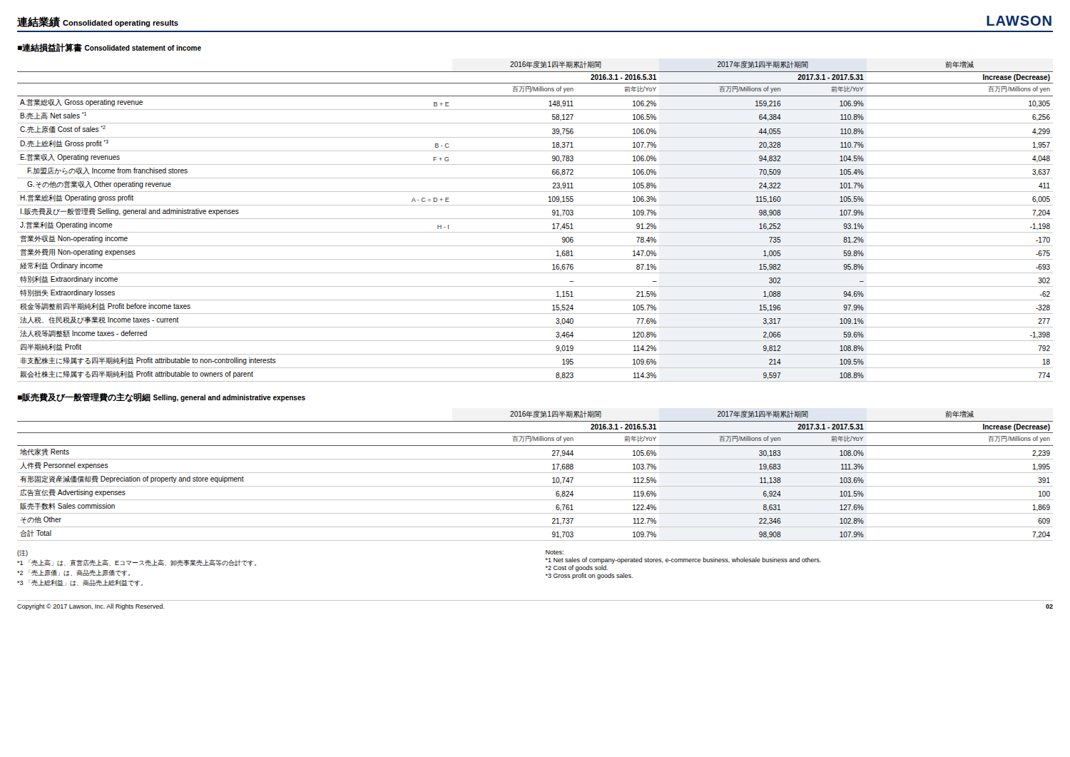連結業績Consolidated operating results
LAWSON
■連結損益計算書 Consolidated statement of income
| | | 2016年度第1四半期累計期間 | 2017年度第1四半期累計期間 | 前年増減 |
| --- | --- | --- | --- | --- |
| | | 2016.3.1 - 2016.5.31 | 2017.3.1 - 2017.5.31 | Increase (Decrease) |
| | | 百万円/Millions of yen | 前年比/YoY | 百万円/Millions of yen | 前年比/YoY | 百万円/Millions of yen |
| A.営業総収入 Gross operating revenue | B + E | 148,911 | 106.2% | 159,216 | 106.9% | 10,305 |
| B.売上高 Net sales *1 | | 58,127 | 106.5% | 64,384 | 110.8% | 6,256 |
| C.売上原価 Cost of sales *2 | | 39,756 | 106.0% | 44,055 | 110.8% | 4,299 |
| D.売上総利益 Gross profit *3 | B - C | 18,371 | 107.7% | 20,328 | 110.7% | 1,957 |
| E.営業収入 Operating revenues | F + G | 90,783 | 106.0% | 94,832 | 104.5% | 4,048 |
| F.加盟店からの収入 Income from franchised stores | | 66,872 | 106.0% | 70,509 | 105.4% | 3,637 |
| G.その他の営業収入 Other operating revenue | | 23,911 | 105.8% | 24,322 | 101.7% | 411 |
| H.営業総利益 Operating gross profit | A - C = D + E | 109,155 | 106.3% | 115,160 | 105.5% | 6,005 |
| I.販売費及び一般管理費 Selling, general and administrative expenses | | 91,703 | 109.7% | 98,908 | 107.9% | 7,204 |
| J.営業利益 Operating income | H - I | 17,451 | 91.2% | 16,252 | 93.1% | -1,198 |
| 営業外収益 Non-operating income | | 906 | 78.4% | 735 | 81.2% | -170 |
| 営業外費用 Non-operating expenses | | 1,681 | 147.0% | 1,005 | 59.8% | -675 |
| 経常利益 Ordinary income | | 16,676 | 87.1% | 15,982 | 95.8% | -693 |
| 特別利益 Extraordinary income | | – | – | 302 | – | 302 |
| 特別損失 Extraordinary losses | | 1,151 | 21.5% | 1,088 | 94.6% | -62 |
| 税金等調整前四半期純利益 Profit before income taxes | | 15,524 | 105.7% | 15,196 | 97.9% | -328 |
| 法人税、住民税及び事業税 Income taxes - current | | 3,040 | 77.6% | 3,317 | 109.1% | 277 |
| 法人税等調整額 Income taxes - deferred | | 3,464 | 120.8% | 2,066 | 59.6% | -1,398 |
| 四半期純利益 Profit | | 9,019 | 114.2% | 9,812 | 108.8% | 792 |
| 非支配株主に帰属する四半期純利益 Profit attributable to non-controlling interests | | 195 | 109.6% | 214 | 109.5% | 18 |
| 親会社株主に帰属する四半期純利益 Profit attributable to owners of parent | | 8,823 | 114.3% | 9,597 | 108.8% | 774 |
■販売費及び一般管理費の主な明細 Selling, general and administrative expenses
| | 2016年度第1四半期累計期間 | 2017年度第1四半期累計期間 | 前年増減 |
| --- | --- | --- | --- |
| | 2016.3.1 - 2016.5.31 | 2017.3.1 - 2017.5.31 | Increase (Decrease) |
| | 百万円/Millions of yen | 前年比/YoY | 百万円/Millions of yen | 前年比/YoY | 百万円/Millions of yen |
| 地代家賃 Rents | 27,944 | 105.6% | 30,183 | 108.0% | 2,239 |
| 人件費 Personnel expenses | 17,688 | 103.7% | 19,683 | 111.3% | 1,995 |
| 有形固定資産減価償却費 Depreciation of property and store equipment | 10,747 | 112.5% | 11,138 | 103.6% | 391 |
| 広告宣伝費 Advertising expenses | 6,824 | 119.6% | 6,924 | 101.5% | 100 |
| 販売手数料 Sales commission | 6,761 | 122.4% | 8,631 | 127.6% | 1,869 |
| その他 Other | 21,737 | 112.7% | 22,346 | 102.8% | 609 |
| 合計 Total | 91,703 | 109.7% | 98,908 | 107.9% | 7,204 |
(注)
*1 「売上高」は、直営店売上高、Eコマース売上高、卸売事業売上高等の合計です。
*2 「売上原価」は、商品売上原価です。
*3 「売上総利益」は、商品売上総利益です。
Notes:
*1 Net sales of company-operated stores, e-commerce business, wholesale business and others.
*2 Cost of goods sold.
*3 Gross profit on goods sales.
Copyright © 2017 Lawson, Inc. All Rights Reserved.
02